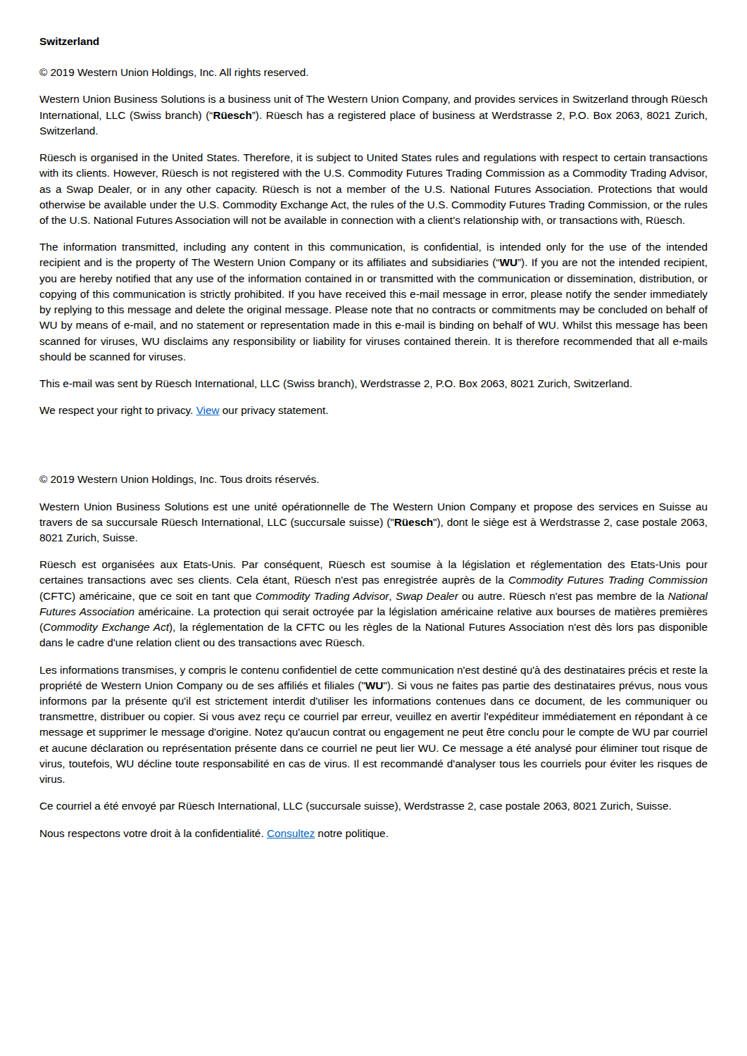Switzerland
© 2019 Western Union Holdings, Inc. All rights reserved.
Western Union Business Solutions is a business unit of The Western Union Company, and provides services in Switzerland through Rüesch International, LLC (Swiss branch) (“Rüesch”). Rüesch has a registered place of business at Werdstrasse 2, P.O. Box 2063, 8021 Zurich, Switzerland.
Rüesch is organised in the United States. Therefore, it is subject to United States rules and regulations with respect to certain transactions with its clients. However, Rüesch is not registered with the U.S. Commodity Futures Trading Commission as a Commodity Trading Advisor, as a Swap Dealer, or in any other capacity. Rüesch is not a member of the U.S. National Futures Association. Protections that would otherwise be available under the U.S. Commodity Exchange Act, the rules of the U.S. Commodity Futures Trading Commission, or the rules of the U.S. National Futures Association will not be available in connection with a client’s relationship with, or transactions with, Rüesch.
The information transmitted, including any content in this communication, is confidential, is intended only for the use of the intended recipient and is the property of The Western Union Company or its affiliates and subsidiaries (“WU”). If you are not the intended recipient, you are hereby notified that any use of the information contained in or transmitted with the communication or dissemination, distribution, or copying of this communication is strictly prohibited. If you have received this e-mail message in error, please notify the sender immediately by replying to this message and delete the original message. Please note that no contracts or commitments may be concluded on behalf of WU by means of e-mail, and no statement or representation made in this e-mail is binding on behalf of WU. Whilst this message has been scanned for viruses, WU disclaims any responsibility or liability for viruses contained therein. It is therefore recommended that all e-mails should be scanned for viruses.
This e-mail was sent by Rüesch International, LLC (Swiss branch), Werdstrasse 2, P.O. Box 2063, 8021 Zurich, Switzerland.
We respect your right to privacy. View our privacy statement.
© 2019 Western Union Holdings, Inc. Tous droits réservés.
Western Union Business Solutions est une unité opérationnelle de The Western Union Company et propose des services en Suisse au travers de sa succursale Rüesch International, LLC (succursale suisse) ("Rüesch"), dont le siège est à Werdstrasse 2, case postale 2063, 8021 Zurich, Suisse.
Rüesch est organisées aux Etats-Unis. Par conséquent, Rüesch est soumise à la législation et réglementation des Etats-Unis pour certaines transactions avec ses clients. Cela étant, Rüesch n'est pas enregistrée auprès de la Commodity Futures Trading Commission (CFTC) américaine, que ce soit en tant que Commodity Trading Advisor, Swap Dealer ou autre. Rüesch n'est pas membre de la National Futures Association américaine. La protection qui serait octroyée par la législation américaine relative aux bourses de matières premières (Commodity Exchange Act), la réglementation de la CFTC ou les règles de la National Futures Association n'est dès lors pas disponible dans le cadre d'une relation client ou des transactions avec Rüesch.
Les informations transmises, y compris le contenu confidentiel de cette communication n'est destiné qu'à des destinataires précis et reste la propriété de Western Union Company ou de ses affiliés et filiales ("WU"). Si vous ne faites pas partie des destinataires prévus, nous vous informons par la présente qu'il est strictement interdit d'utiliser les informations contenues dans ce document, de les communiquer ou transmettre, distribuer ou copier. Si vous avez reçu ce courriel par erreur, veuillez en avertir l'expéditeur immédiatement en répondant à ce message et supprimer le message d'origine. Notez qu'aucun contrat ou engagement ne peut être conclu pour le compte de WU par courriel et aucune déclaration ou représentation présente dans ce courriel ne peut lier WU. Ce message a été analysé pour éliminer tout risque de virus, toutefois, WU décline toute responsabilité en cas de virus. Il est recommandé d'analyser tous les courriels pour éviter les risques de virus.
Ce courriel a été envoyé par Rüesch International, LLC (succursale suisse), Werdstrasse 2, case postale 2063, 8021 Zurich, Suisse.
Nous respectons votre droit à la confidentialité. Consultez notre politique.